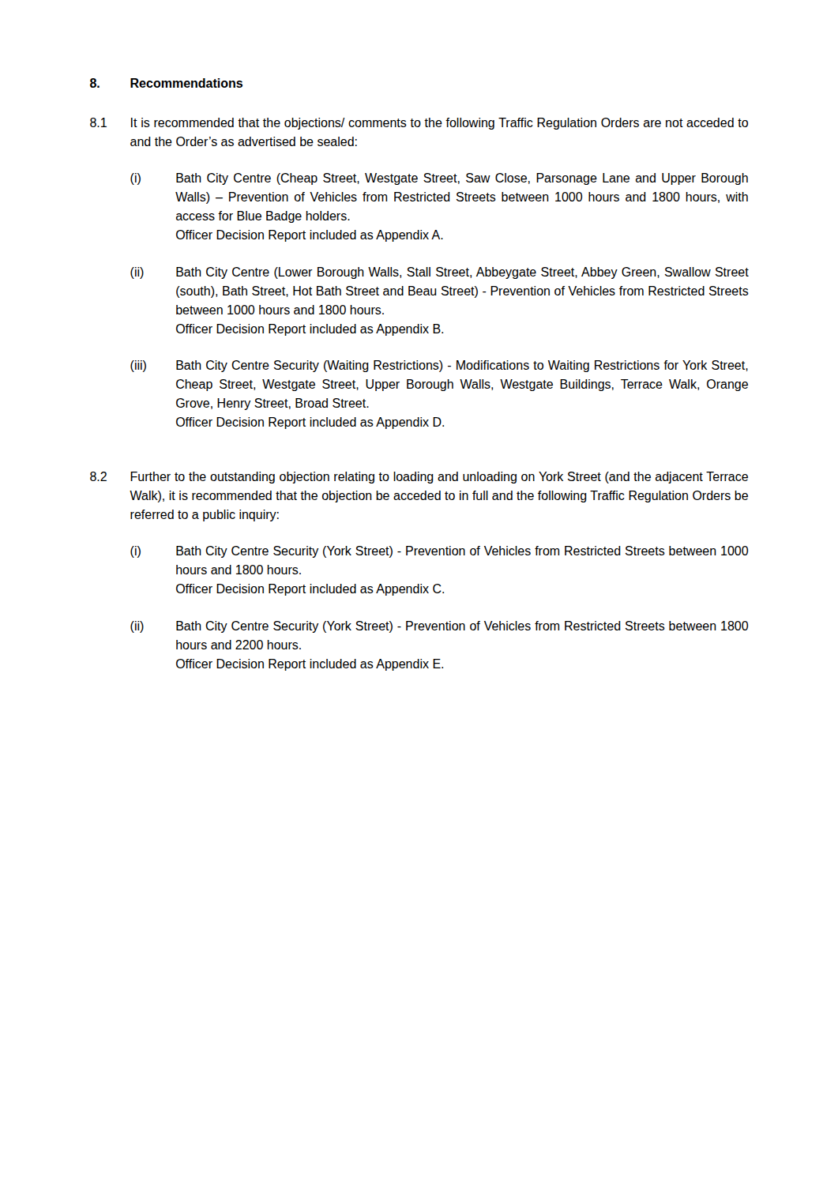8.
Recommendations
8.1
It is recommended that the objections/ comments to the following Traffic Regulation Orders are not acceded to and the Order’s as advertised be sealed:
(i)
Bath City Centre (Cheap Street, Westgate Street, Saw Close, Parsonage Lane and Upper Borough Walls) – Prevention of Vehicles from Restricted Streets between 1000 hours and 1800 hours, with access for Blue Badge holders.
Officer Decision Report included as Appendix A.
(ii)
Bath City Centre (Lower Borough Walls, Stall Street, Abbeygate Street, Abbey Green, Swallow Street (south), Bath Street, Hot Bath Street and Beau Street) - Prevention of Vehicles from Restricted Streets between 1000 hours and 1800 hours.
Officer Decision Report included as Appendix B.
(iii)
Bath City Centre Security (Waiting Restrictions) - Modifications to Waiting Restrictions for York Street, Cheap Street, Westgate Street, Upper Borough Walls, Westgate Buildings, Terrace Walk, Orange Grove, Henry Street, Broad Street.
Officer Decision Report included as Appendix D.
8.2
Further to the outstanding objection relating to loading and unloading on York Street (and the adjacent Terrace Walk), it is recommended that the objection be acceded to in full and the following Traffic Regulation Orders be referred to a public inquiry:
(i)
Bath City Centre Security (York Street) - Prevention of Vehicles from Restricted Streets between 1000 hours and 1800 hours.
Officer Decision Report included as Appendix C.
(ii)
Bath City Centre Security (York Street) - Prevention of Vehicles from Restricted Streets between 1800 hours and 2200 hours.
Officer Decision Report included as Appendix E.